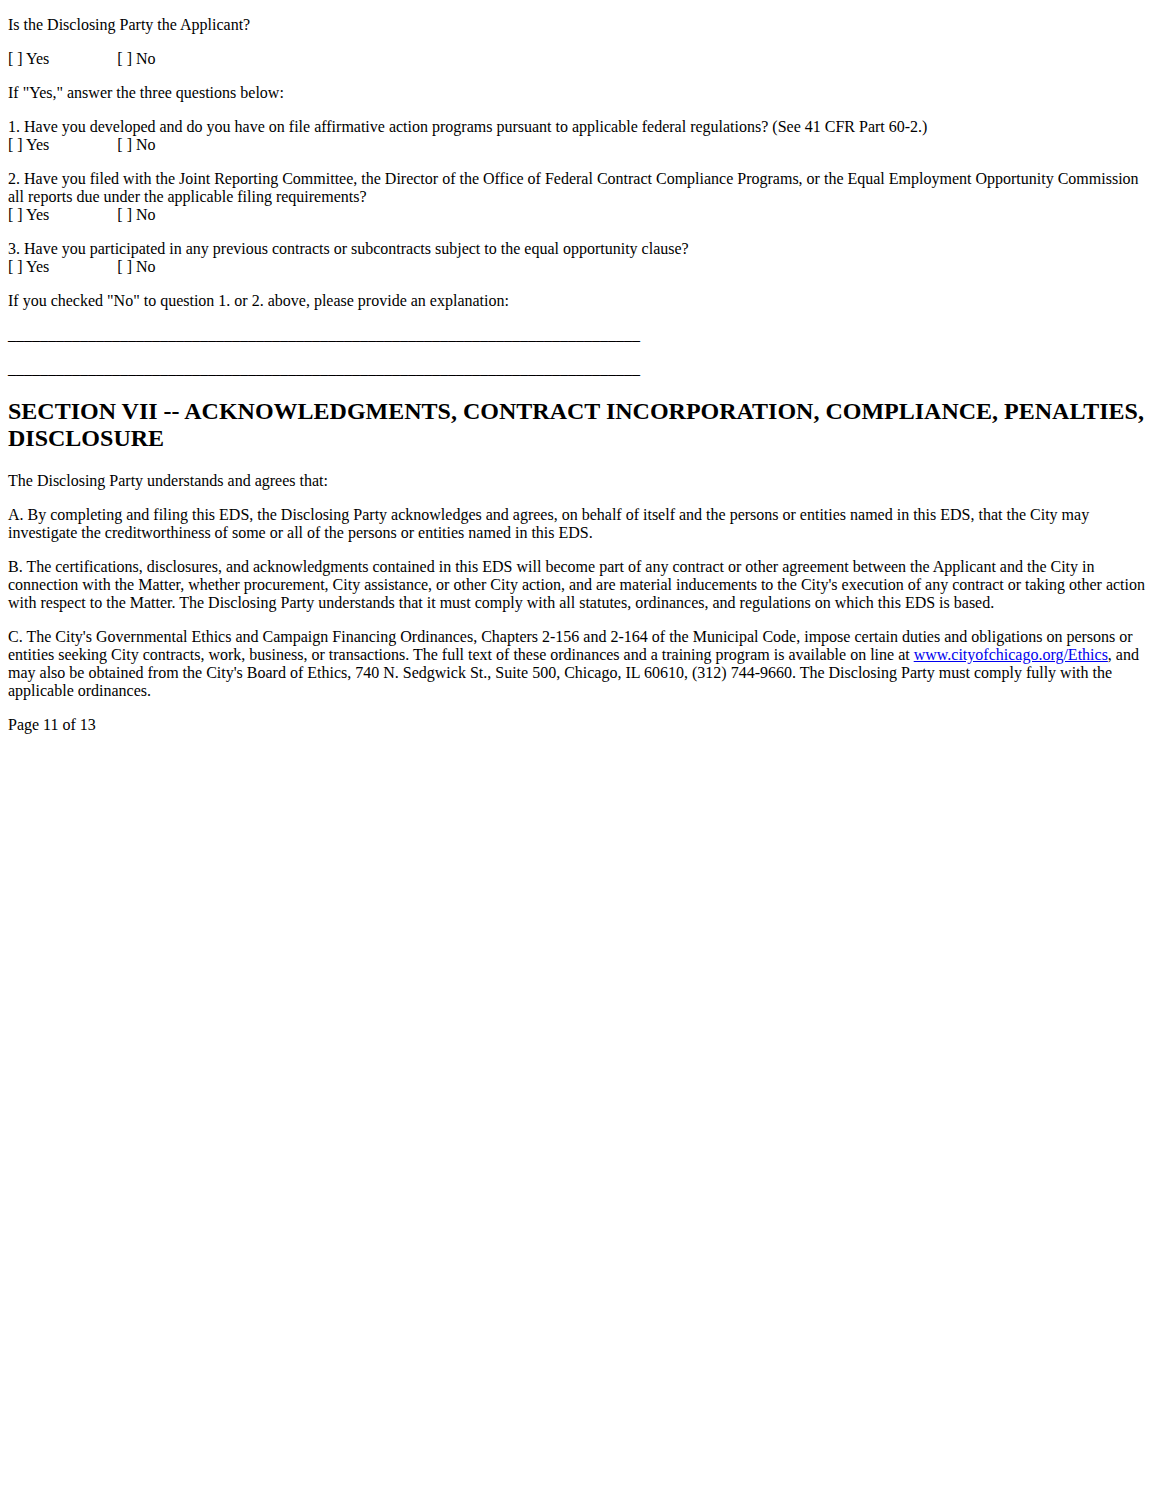Is the Disclosing Party the Applicant?
[ ] Yes [ ] No
If "Yes," answer the three questions below:
1. Have you developed and do you have on file affirmative action programs pursuant to applicable federal regulations? (See 41 CFR Part 60-2.)
[ ] Yes [ ] No
2. Have you filed with the Joint Reporting Committee, the Director of the Office of Federal Contract Compliance Programs, or the Equal Employment Opportunity Commission all reports due under the applicable filing requirements?
[ ] Yes [ ] No
3. Have you participated in any previous contracts or subcontracts subject to the equal opportunity clause?
[ ] Yes [ ] No
If you checked "No" to question 1. or 2. above, please provide an explanation:
_______________________________________________________________________________
_______________________________________________________________________________
SECTION VII -- ACKNOWLEDGMENTS, CONTRACT INCORPORATION, COMPLIANCE, PENALTIES, DISCLOSURE
The Disclosing Party understands and agrees that:
A. By completing and filing this EDS, the Disclosing Party acknowledges and agrees, on behalf of itself and the persons or entities named in this EDS, that the City may investigate the creditworthiness of some or all of the persons or entities named in this EDS.
B. The certifications, disclosures, and acknowledgments contained in this EDS will become part of any contract or other agreement between the Applicant and the City in connection with the Matter, whether procurement, City assistance, or other City action, and are material inducements to the City's execution of any contract or taking other action with respect to the Matter. The Disclosing Party understands that it must comply with all statutes, ordinances, and regulations on which this EDS is based.
C. The City's Governmental Ethics and Campaign Financing Ordinances, Chapters 2-156 and 2-164 of the Municipal Code, impose certain duties and obligations on persons or entities seeking City contracts, work, business, or transactions. The full text of these ordinances and a training program is available on line at www.cityofchicago.org/Ethics, and may also be obtained from the City's Board of Ethics, 740 N. Sedgwick St., Suite 500, Chicago, IL 60610, (312) 744-9660. The Disclosing Party must comply fully with the applicable ordinances.
Page 11 of 13